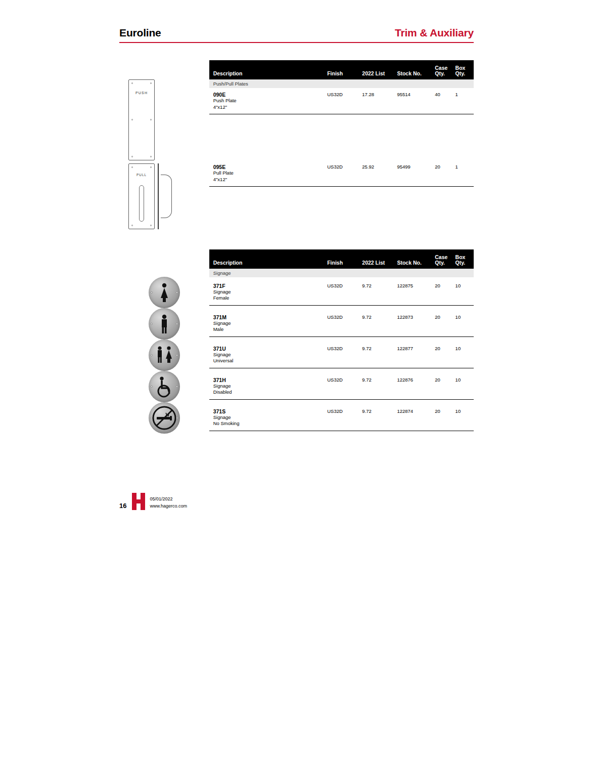Euroline
Trim & Auxiliary
PUSH
| Description | Finish | 2022 List | Stock No. | Case Qty. | Box Qty. |
| --- | --- | --- | --- | --- | --- |
| Push/Pull Plates |
| 090E Push Plate 4"x12" | US32D | 17.28 | 95514 | 40 | 1 |
PULL
| 095E Pull Plate 4"x12" | US32D | 25.92 | 95499 | 20 | 1 |
| Description | Finish | 2022 List | Stock No. | Case Qty. | Box Qty. |
| --- | --- | --- | --- | --- | --- |
| Signage |
| 371F Signage Female | US32D | 9.72 | 122875 | 20 | 10 |
| 371M Signage Male | US32D | 9.72 | 122873 | 20 | 10 |
| 371U Signage Universal | US32D | 9.72 | 122877 | 20 | 10 |
| 371H Signage Disabled | US32D | 9.72 | 122876 | 20 | 10 |
| 371S Signage No Smoking | US32D | 9.72 | 122874 | 20 | 10 |
16
05/01/2022
www.hagerco.com